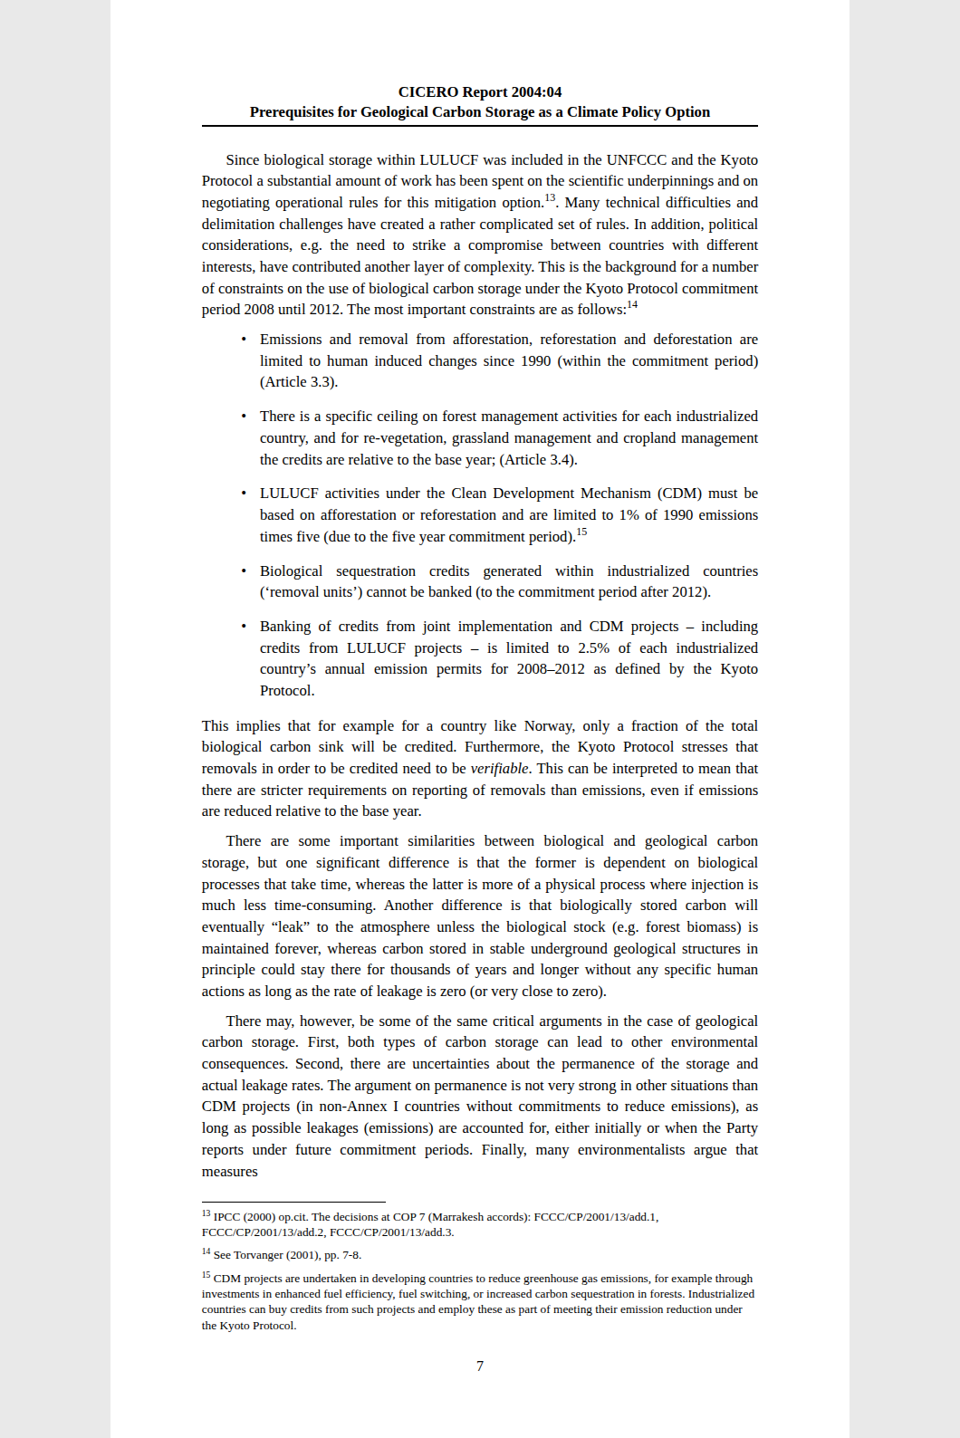CICERO Report 2004:04
Prerequisites for Geological Carbon Storage as a Climate Policy Option
Since biological storage within LULUCF was included in the UNFCCC and the Kyoto Protocol a substantial amount of work has been spent on the scientific underpinnings and on negotiating operational rules for this mitigation option.13. Many technical difficulties and delimitation challenges have created a rather complicated set of rules. In addition, political considerations, e.g. the need to strike a compromise between countries with different interests, have contributed another layer of complexity. This is the background for a number of constraints on the use of biological carbon storage under the Kyoto Protocol commitment period 2008 until 2012. The most important constraints are as follows:14
Emissions and removal from afforestation, reforestation and deforestation are limited to human induced changes since 1990 (within the commitment period) (Article 3.3).
There is a specific ceiling on forest management activities for each industrialized country, and for re-vegetation, grassland management and cropland management the credits are relative to the base year; (Article 3.4).
LULUCF activities under the Clean Development Mechanism (CDM) must be based on afforestation or reforestation and are limited to 1% of 1990 emissions times five (due to the five year commitment period).15
Biological sequestration credits generated within industrialized countries (‘removal units’) cannot be banked (to the commitment period after 2012).
Banking of credits from joint implementation and CDM projects – including credits from LULUCF projects – is limited to 2.5% of each industrialized country’s annual emission permits for 2008–2012 as defined by the Kyoto Protocol.
This implies that for example for a country like Norway, only a fraction of the total biological carbon sink will be credited. Furthermore, the Kyoto Protocol stresses that removals in order to be credited need to be verifiable. This can be interpreted to mean that there are stricter requirements on reporting of removals than emissions, even if emissions are reduced relative to the base year.
There are some important similarities between biological and geological carbon storage, but one significant difference is that the former is dependent on biological processes that take time, whereas the latter is more of a physical process where injection is much less time-consuming. Another difference is that biologically stored carbon will eventually “leak” to the atmosphere unless the biological stock (e.g. forest biomass) is maintained forever, whereas carbon stored in stable underground geological structures in principle could stay there for thousands of years and longer without any specific human actions as long as the rate of leakage is zero (or very close to zero).
There may, however, be some of the same critical arguments in the case of geological carbon storage. First, both types of carbon storage can lead to other environmental consequences. Second, there are uncertainties about the permanence of the storage and actual leakage rates. The argument on permanence is not very strong in other situations than CDM projects (in non-Annex I countries without commitments to reduce emissions), as long as possible leakages (emissions) are accounted for, either initially or when the Party reports under future commitment periods. Finally, many environmentalists argue that measures
13 IPCC (2000) op.cit. The decisions at COP 7 (Marrakesh accords): FCCC/CP/2001/13/add.1, FCCC/CP/2001/13/add.2, FCCC/CP/2001/13/add.3.
14 See Torvanger (2001), pp. 7-8.
15 CDM projects are undertaken in developing countries to reduce greenhouse gas emissions, for example through investments in enhanced fuel efficiency, fuel switching, or increased carbon sequestration in forests. Industrialized countries can buy credits from such projects and employ these as part of meeting their emission reduction under the Kyoto Protocol.
7